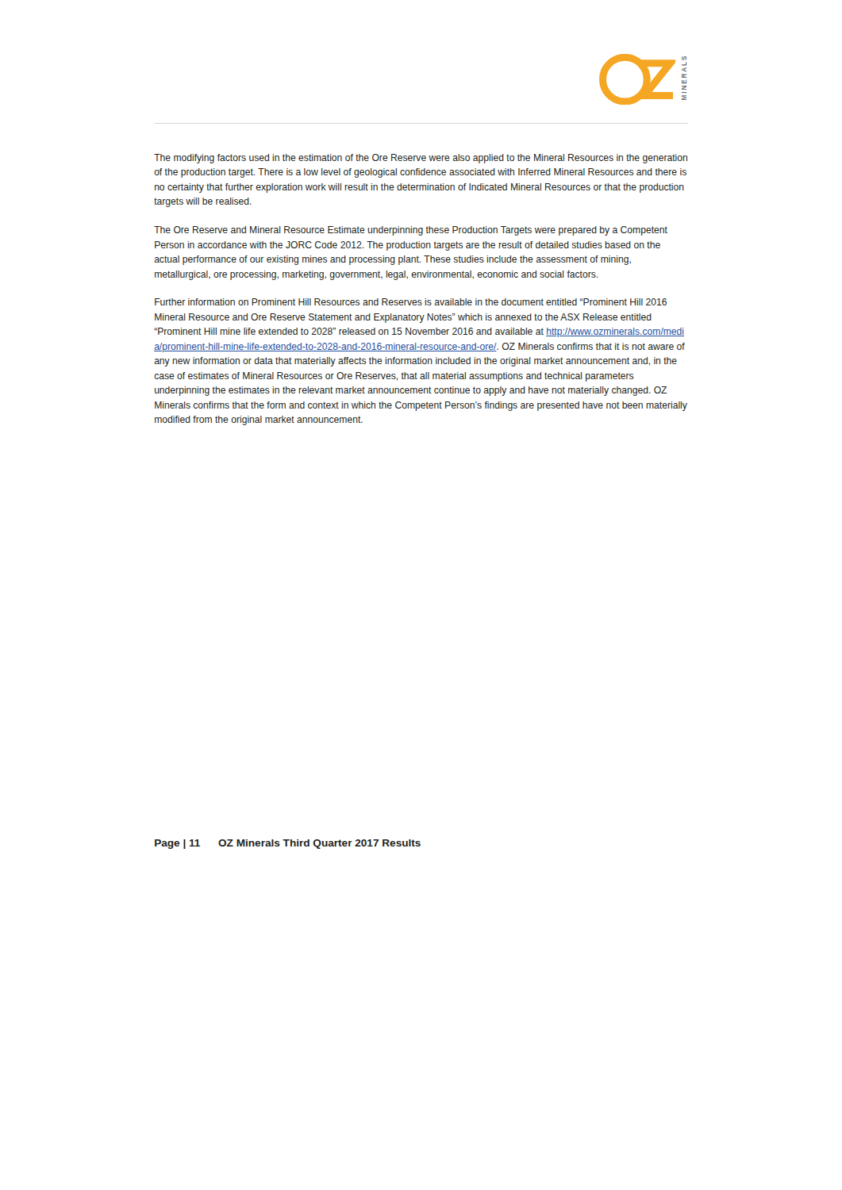MINERALS
The modifying factors used in the estimation of the Ore Reserve were also applied to the Mineral Resources in the generation of the production target. There is a low level of geological confidence associated with Inferred Mineral Resources and there is no certainty that further exploration work will result in the determination of Indicated Mineral Resources or that the production targets will be realised.
The Ore Reserve and Mineral Resource Estimate underpinning these Production Targets were prepared by a Competent Person in accordance with the JORC Code 2012. The production targets are the result of detailed studies based on the actual performance of our existing mines and processing plant. These studies include the assessment of mining, metallurgical, ore processing, marketing, government, legal, environmental, economic and social factors.
Further information on Prominent Hill Resources and Reserves is available in the document entitled “Prominent Hill 2016 Mineral Resource and Ore Reserve Statement and Explanatory Notes” which is annexed to the ASX Release entitled “Prominent Hill mine life extended to 2028” released on 15 November 2016 and available at http://www.ozminerals.com/media/prominent-hill-mine-life-extended-to-2028-and-2016-mineral-resource-and-ore/. OZ Minerals confirms that it is not aware of any new information or data that materially affects the information included in the original market announcement and, in the case of estimates of Mineral Resources or Ore Reserves, that all material assumptions and technical parameters underpinning the estimates in the relevant market announcement continue to apply and have not materially changed. OZ Minerals confirms that the form and context in which the Competent Person’s findings are presented have not been materially modified from the original market announcement.
Page | 11 OZ Minerals Third Quarter 2017 Results